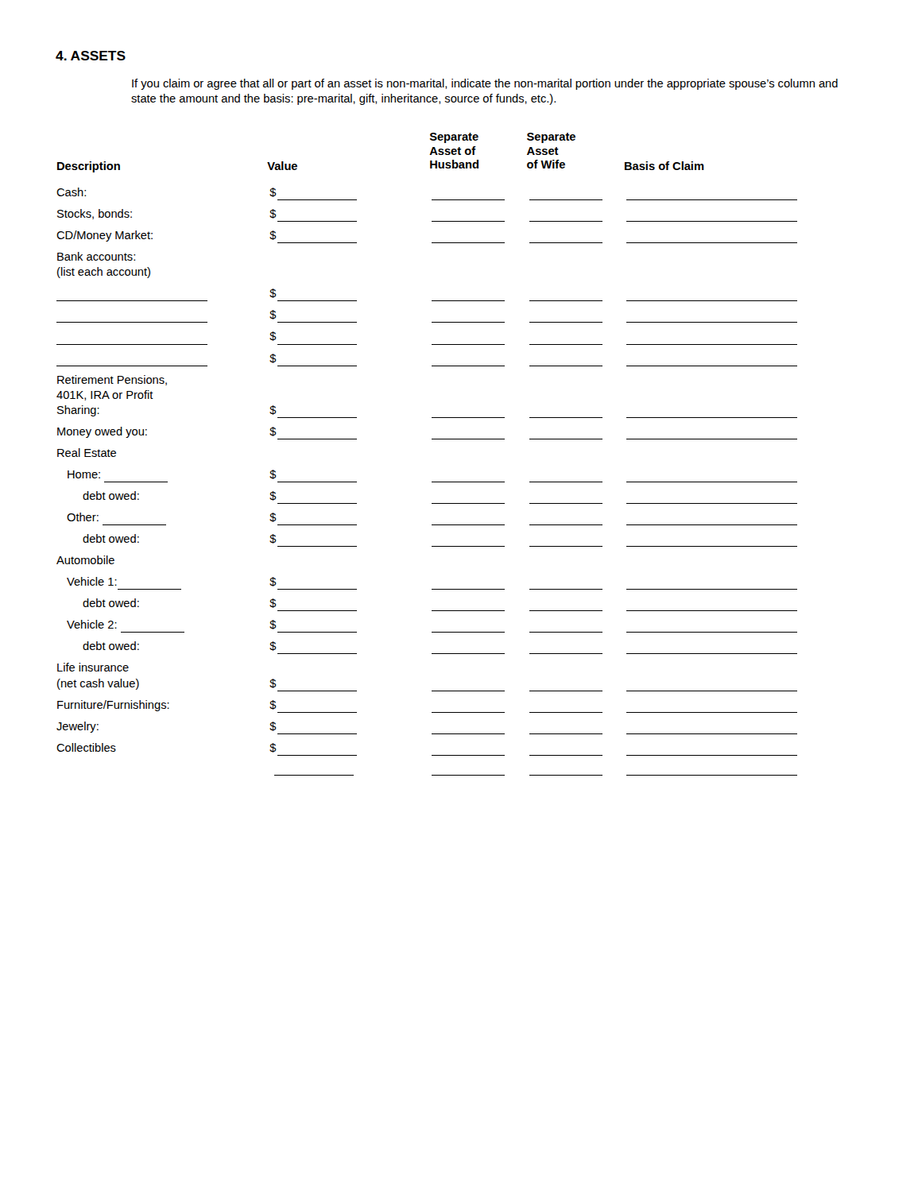4. ASSETS
If you claim or agree that all or part of an asset is non-marital, indicate the non-marital portion under the appropriate spouse’s column and state the amount and the basis: pre-marital, gift, inheritance, source of funds, etc.).
| Description | Value | Separate Asset of Husband | Separate Asset of Wife | Basis of Claim |
| --- | --- | --- | --- | --- |
| Cash: | $ | | | |
| Stocks, bonds: | $ | | | |
| CD/Money Market: | $ | | | |
| Bank accounts: (list each account) | | | | |
| | $ | | | |
| | $ | | | |
| | $ | | | |
| | $ | | | |
| Retirement Pensions, 401K, IRA or Profit Sharing: | $ | | | |
| Money owed you: | $ | | | |
| Real Estate | | | | |
| Home: | $ | | | |
| debt owed: | $ | | | |
| Other: | $ | | | |
| debt owed: | $ | | | |
| Automobile | | | | |
| Vehicle 1: | $ | | | |
| debt owed: | $ | | | |
| Vehicle 2: | $ | | | |
| debt owed: | $ | | | |
| Life insurance (net cash value) | $ | | | |
| Furniture/Furnishings: | $ | | | |
| Jewelry: | $ | | | |
| Collectibles | $ | | | |